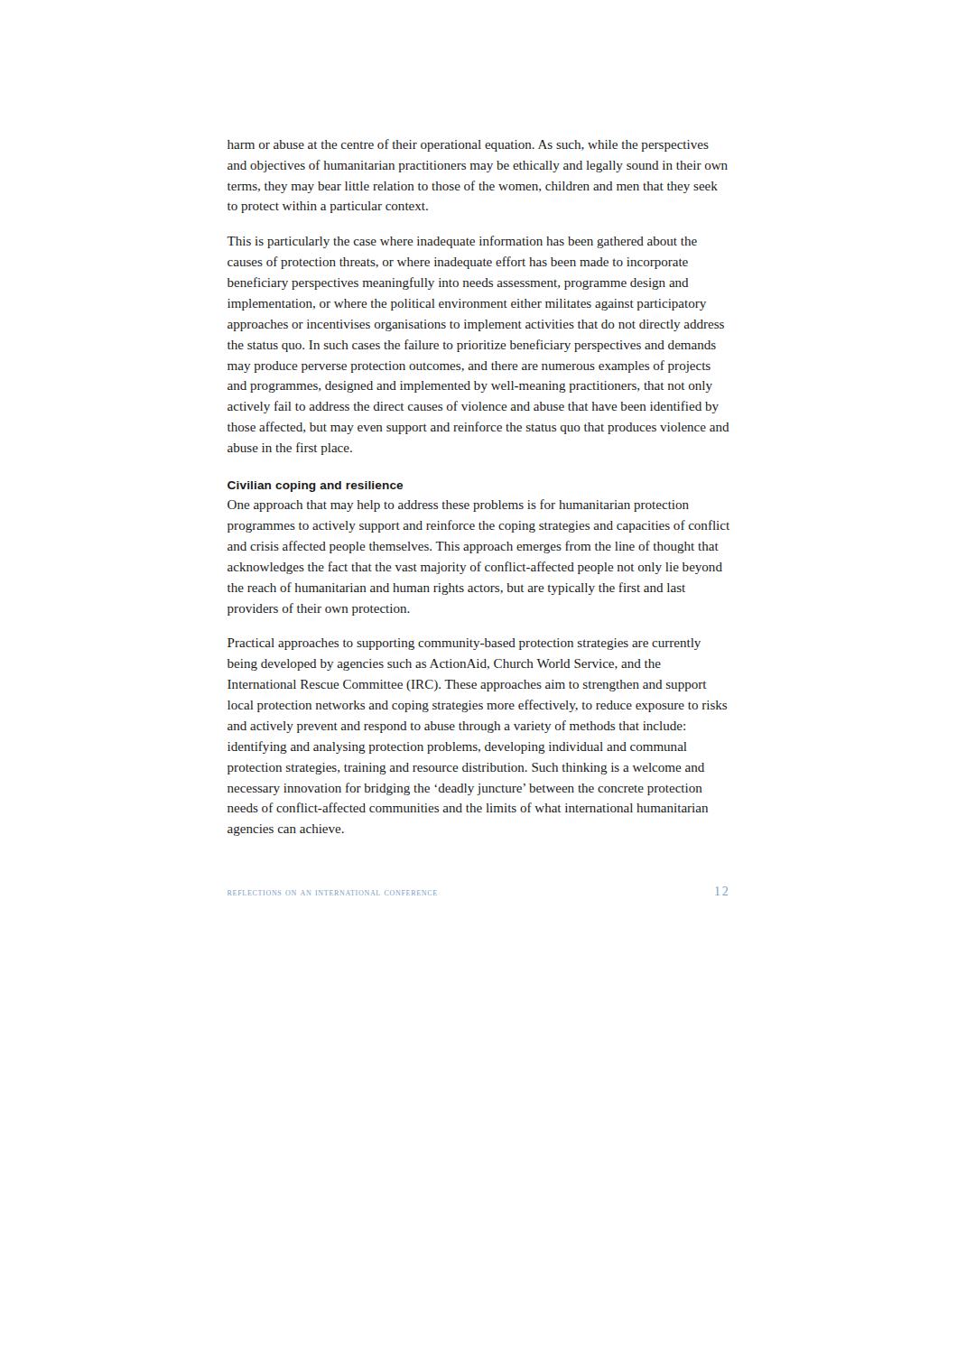harm or abuse at the centre of their operational equation. As such, while the perspectives and objectives of humanitarian practitioners may be ethically and legally sound in their own terms, they may bear little relation to those of the women, children and men that they seek to protect within a particular context.
This is particularly the case where inadequate information has been gathered about the causes of protection threats, or where inadequate effort has been made to incorporate beneficiary perspectives meaningfully into needs assessment, programme design and implementation, or where the political environment either militates against participatory approaches or incentivises organisations to implement activities that do not directly address the status quo. In such cases the failure to prioritize beneficiary perspectives and demands may produce perverse protection outcomes, and there are numerous examples of projects and programmes, designed and implemented by well-meaning practitioners, that not only actively fail to address the direct causes of violence and abuse that have been identified by those affected, but may even support and reinforce the status quo that produces violence and abuse in the first place.
Civilian coping and resilience
One approach that may help to address these problems is for humanitarian protection programmes to actively support and reinforce the coping strategies and capacities of conflict and crisis affected people themselves. This approach emerges from the line of thought that acknowledges the fact that the vast majority of conflict-affected people not only lie beyond the reach of humanitarian and human rights actors, but are typically the first and last providers of their own protection.
Practical approaches to supporting community-based protection strategies are currently being developed by agencies such as ActionAid, Church World Service, and the International Rescue Committee (IRC). These approaches aim to strengthen and support local protection networks and coping strategies more effectively, to reduce exposure to risks and actively prevent and respond to abuse through a variety of methods that include: identifying and analysing protection problems, developing individual and communal protection strategies, training and resource distribution. Such thinking is a welcome and necessary innovation for bridging the ‘deadly juncture’ between the concrete protection needs of conflict-affected communities and the limits of what international humanitarian agencies can achieve.
reflections on an international conference 12